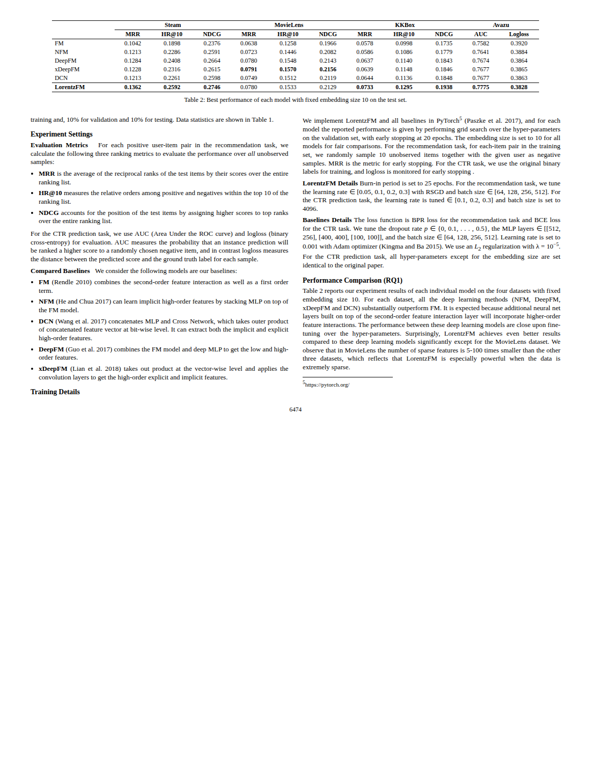| | Steam | MovieLens | KKBox | Avazu |
| --- | --- | --- | --- | --- |
| | MRR | HR@10 | NDCG | MRR | HR@10 | NDCG | MRR | HR@10 | NDCG | AUC | Logloss |
| FM | 0.1042 | 0.1898 | 0.2376 | 0.0638 | 0.1258 | 0.1966 | 0.0578 | 0.0998 | 0.1735 | 0.7582 | 0.3920 |
| NFM | 0.1213 | 0.2286 | 0.2591 | 0.0723 | 0.1446 | 0.2082 | 0.0586 | 0.1086 | 0.1779 | 0.7641 | 0.3884 |
| DeepFM | 0.1284 | 0.2408 | 0.2664 | 0.0780 | 0.1548 | 0.2143 | 0.0637 | 0.1140 | 0.1843 | 0.7674 | 0.3864 |
| xDeepFM | 0.1228 | 0.2316 | 0.2615 | 0.0791 | 0.1570 | 0.2156 | 0.0639 | 0.1148 | 0.1846 | 0.7677 | 0.3865 |
| DCN | 0.1213 | 0.2261 | 0.2598 | 0.0749 | 0.1512 | 0.2119 | 0.0644 | 0.1136 | 0.1848 | 0.7677 | 0.3863 |
| LorentzFM | 0.1362 | 0.2592 | 0.2746 | 0.0780 | 0.1533 | 0.2129 | 0.0733 | 0.1295 | 0.1938 | 0.7775 | 0.3828 |
Table 2: Best performance of each model with fixed embedding size 10 on the test set.
training and, 10% for validation and 10% for testing. Data statistics are shown in Table 1.
Experiment Settings
Evaluation Metrics For each positive user-item pair in the recommendation task, we calculate the following three ranking metrics to evaluate the performance over all unobserved samples:
MRR is the average of the reciprocal ranks of the test items by their scores over the entire ranking list.
HR@10 measures the relative orders among positive and negatives within the top 10 of the ranking list.
NDCG accounts for the position of the test items by assigning higher scores to top ranks over the entire ranking list.
For the CTR prediction task, we use AUC (Area Under the ROC curve) and logloss (binary cross-entropy) for evaluation. AUC measures the probability that an instance prediction will be ranked a higher score to a randomly chosen negative item, and in contrast logloss measures the distance between the predicted score and the ground truth label for each sample.
Compared Baselines We consider the following models are our baselines:
FM (Rendle 2010) combines the second-order feature interaction as well as a first order term.
NFM (He and Chua 2017) can learn implicit high-order features by stacking MLP on top of the FM model.
DCN (Wang et al. 2017) concatenates MLP and Cross Network, which takes outer product of concatenated feature vector at bit-wise level. It can extract both the implicit and explicit high-order features.
DeepFM (Guo et al. 2017) combines the FM model and deep MLP to get the low and high-order features.
xDeepFM (Lian et al. 2018) takes out product at the vector-wise level and applies the convolution layers to get the high-order explicit and implicit features.
Training Details
We implement LorentzFM and all baselines in PyTorch5 (Paszke et al. 2017), and for each model the reported performance is given by performing grid search over the hyper-parameters on the validation set, with early stopping at 20 epochs. The embedding size is set to 10 for all models for fair comparisons. For the recommendation task, for each-item pair in the training set, we randomly sample 10 unobserved items together with the given user as negative samples. MRR is the metric for early stopping. For the CTR task, we use the original binary labels for training, and logloss is monitored for early stopping .
LorentzFM Details Burn-in period is set to 25 epochs. For the recommendation task, we tune the learning rate ∈ [0.05, 0.1, 0.2, 0.3] with RSGD and batch size ∈ [64, 128, 256, 512]. For the CTR prediction task, the learning rate is tuned ∈ [0.1, 0.2, 0.3] and batch size is set to 4096.
Baselines Details The loss function is BPR loss for the recommendation task and BCE loss for the CTR task. We tune the dropout rate p ∈ {0, 0.1, . . . , 0.5}, the MLP layers ∈ [[512, 256], [400, 400], [100, 100]], and the batch size ∈ [64, 128, 256, 512]. Learning rate is set to 0.001 with Adam optimizer (Kingma and Ba 2015). We use an L2 regularization with λ = 10−5. For the CTR prediction task, all hyper-parameters except for the embedding size are set identical to the original paper.
Performance Comparison (RQ1)
Table 2 reports our experiment results of each individual model on the four datasets with fixed embedding size 10. For each dataset, all the deep learning methods (NFM, DeepFM, xDeepFM and DCN) substantially outperform FM. It is expected because additional neural net layers built on top of the second-order feature interaction layer will incorporate higher-order feature interactions. The performance between these deep learning models are close upon fine-tuning over the hyper-parameters. Surprisingly, LorentzFM achieves even better results compared to these deep learning models significantly except for the MovieLens dataset. We observe that in MovieLens the number of sparse features is 5-100 times smaller than the other three datasets, which reflects that LorentzFM is especially powerful when the data is extremely sparse.
5https://pytorch.org/
6474